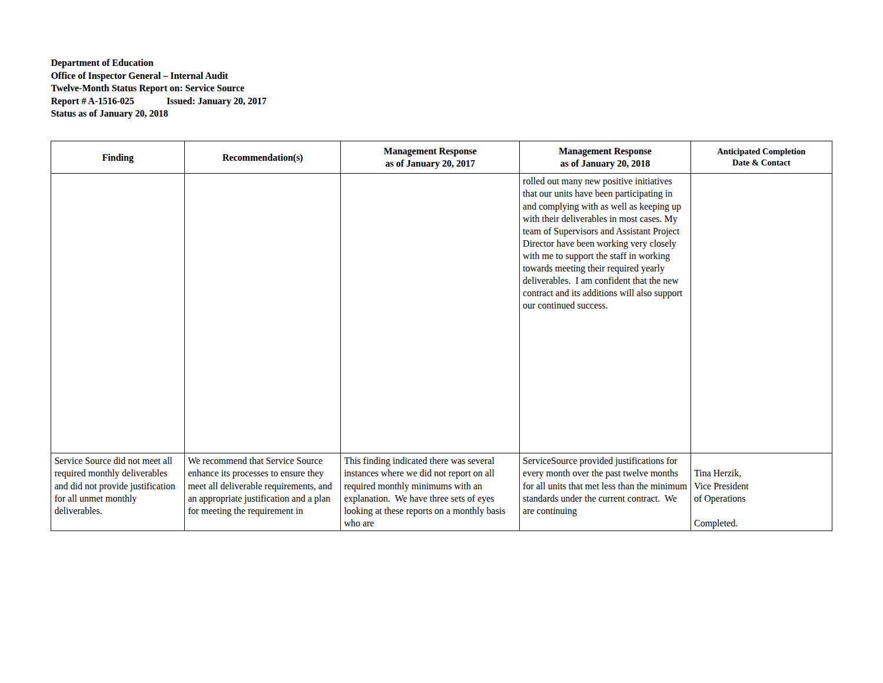Department of Education
Office of Inspector General – Internal Audit
Twelve-Month Status Report on: Service Source
Report # A-1516-025 Issued: January 20, 2017
Status as of January 20, 2018
| Finding | Recommendation(s) | Management Response as of January 20, 2017 | Management Response as of January 20, 2018 | Anticipated Completion Date & Contact |
| --- | --- | --- | --- | --- |
| | | | rolled out many new positive initiatives that our units have been participating in and complying with as well as keeping up with their deliverables in most cases. My team of Supervisors and Assistant Project Director have been working very closely with me to support the staff in working towards meeting their required yearly deliverables. I am confident that the new contract and its additions will also support our continued success. | |
| Service Source did not meet all required monthly deliverables and did not provide justification for all unmet monthly deliverables. | We recommend that Service Source enhance its processes to ensure they meet all deliverable requirements, and an appropriate justification and a plan for meeting the requirement in | This finding indicated there was several instances where we did not report on all required monthly minimums with an explanation. We have three sets of eyes looking at these reports on a monthly basis who are | ServiceSource provided justifications for every month over the past twelve months for all units that met less than the minimum standards under the current contract. We are continuing | Tina Herzik, Vice President of Operations Completed. |